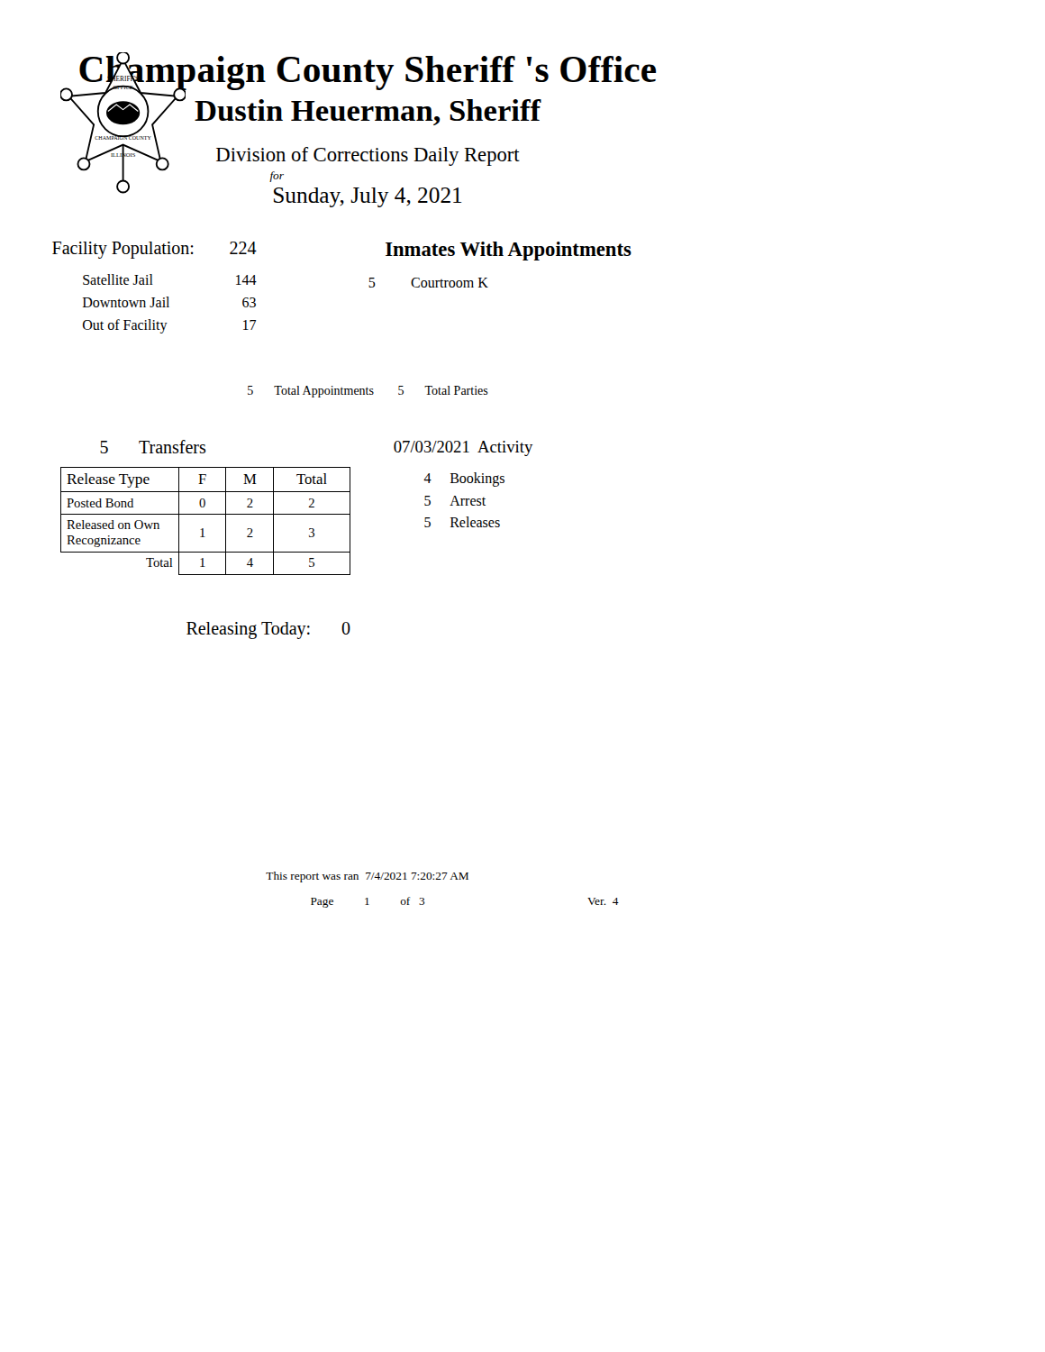SHERIFF'S OFFICE CHAMPAIGN COUNTY ILLINOIS
Champaign County Sheriff 's Office
Dustin Heuerman, Sheriff
Division of Corrections Daily Report
for
Sunday, July 4, 2021
Facility Population: 224
| Satellite Jail | 144 |
| Downtown Jail | 63 |
| Out of Facility | 17 |
Inmates With Appointments
| 5 | Courtroom K |
5 Total Appointments 5 Total Parties
5 Transfers
| Release Type | F | M | Total |
| --- | --- | --- | --- |
| Posted Bond | 0 | 2 | 2 |
| Released on Own Recognizance | 1 | 2 | 3 |
| Total | 1 | 4 | 5 |
07/03/2021 Activity
4 Bookings
5 Arrest
5 Releases
Releasing Today: 0
This report was ran 7/4/2021 7:20:27 AM
Page1of3 Ver. 4